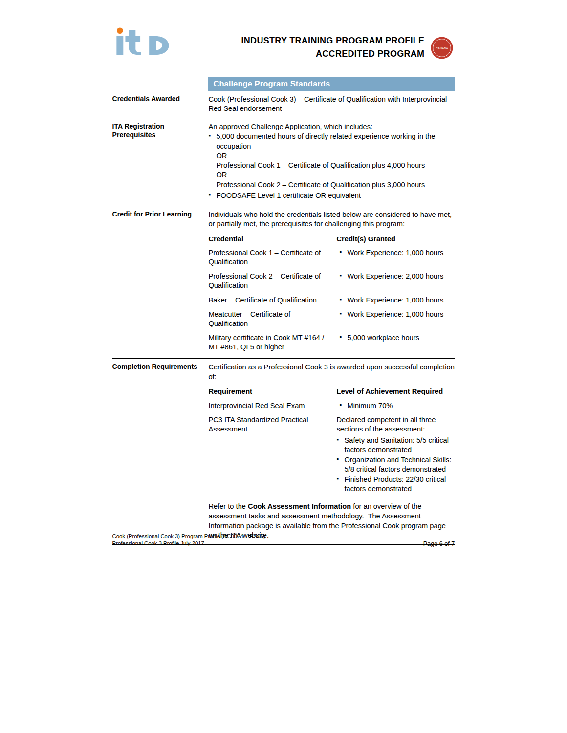INDUSTRY TRAINING PROGRAM PROFILE
ACCREDITED PROGRAM
CANADA
Challenge Program Standards
| Credentials Awarded | Cook (Professional Cook 3) – Certificate of Qualification with Interprovincial Red Seal endorsement |
| ITA Registration Prerequisites | An approved Challenge Application, which includes: 5,000 documented hours of directly related experience working in the occupation OR Professional Cook 1 – Certificate of Qualification plus 4,000 hours OR Professional Cook 2 – Certificate of Qualification plus 3,000 hours FOODSAFE Level 1 certificate OR equivalent |
| Credit for Prior Learning | Individuals who hold the credentials listed below are considered to have met, or partially met, the prerequisites for challenging this program: / Credential / Credit(s) Granted / / Professional Cook 1 – Certificate of Qualification / Work Experience: 1,000 hours / / Professional Cook 2 – Certificate of Qualification / Work Experience: 2,000 hours / / Baker – Certificate of Qualification / Work Experience: 1,000 hours / / Meatcutter – Certificate of Qualification / Work Experience: 1,000 hours / / Military certificate in Cook MT #164 / MT #861, QL5 or higher / 5,000 workplace hours / |
| Completion Requirements | Certification as a Professional Cook 3 is awarded upon successful completion of: / Requirement / Level of Achievement Required / / Interprovincial Red Seal Exam / Minimum 70% / / PC3 ITA Standardized Practical Assessment / Declared competent in all three sections of the assessment: Safety and Sanitation: 5/5 critical factors demonstrated Organization and Technical Skills: 5/8 critical factors demonstrated Finished Products: 22/30 critical factors demonstrated / Refer to the Cook Assessment Information for an overview of the assessment tasks and assessment methodology. The Assessment Information package is available from the Professional Cook program page on the ITA website. |
Cook (Professional Cook 3) Program Profile (BC0324 – RS05)
Professional Cook 3 Profile July 2017
Page 6 of 7